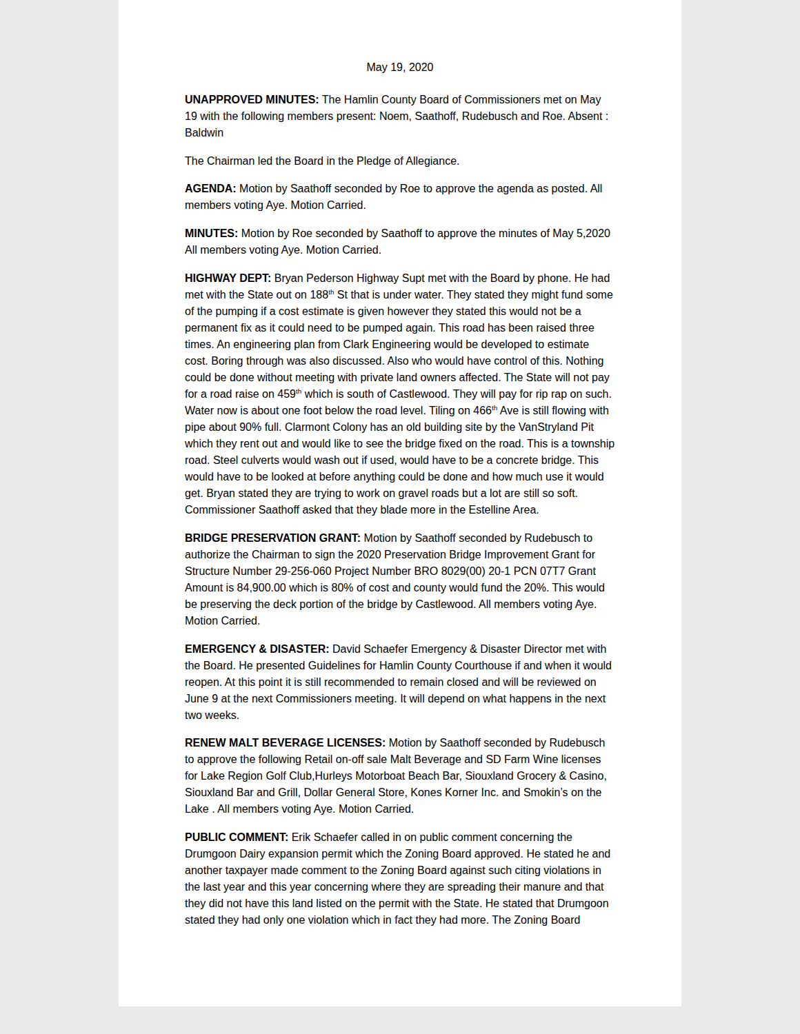May 19, 2020
UNAPPROVED MINUTES: The Hamlin County Board of Commissioners met on May 19 with the following members present: Noem, Saathoff, Rudebusch and Roe. Absent : Baldwin
The Chairman led the Board in the Pledge of Allegiance.
AGENDA: Motion by Saathoff seconded by Roe to approve the agenda as posted. All members voting Aye. Motion Carried.
MINUTES: Motion by Roe seconded by Saathoff to approve the minutes of May 5,2020 All members voting Aye. Motion Carried.
HIGHWAY DEPT: Bryan Pederson Highway Supt met with the Board by phone. He had met with the State out on 188th St that is under water. They stated they might fund some of the pumping if a cost estimate is given however they stated this would not be a permanent fix as it could need to be pumped again. This road has been raised three times. An engineering plan from Clark Engineering would be developed to estimate cost. Boring through was also discussed. Also who would have control of this. Nothing could be done without meeting with private land owners affected. The State will not pay for a road raise on 459th which is south of Castlewood. They will pay for rip rap on such. Water now is about one foot below the road level. Tiling on 466th Ave is still flowing with pipe about 90% full. Clarmont Colony has an old building site by the VanStryland Pit which they rent out and would like to see the bridge fixed on the road. This is a township road. Steel culverts would wash out if used, would have to be a concrete bridge. This would have to be looked at before anything could be done and how much use it would get. Bryan stated they are trying to work on gravel roads but a lot are still so soft. Commissioner Saathoff asked that they blade more in the Estelline Area.
BRIDGE PRESERVATION GRANT: Motion by Saathoff seconded by Rudebusch to authorize the Chairman to sign the 2020 Preservation Bridge Improvement Grant for Structure Number 29-256-060 Project Number BRO 8029(00) 20-1 PCN 07T7 Grant Amount is 84,900.00 which is 80% of cost and county would fund the 20%. This would be preserving the deck portion of the bridge by Castlewood. All members voting Aye. Motion Carried.
EMERGENCY & DISASTER: David Schaefer Emergency & Disaster Director met with the Board. He presented Guidelines for Hamlin County Courthouse if and when it would reopen. At this point it is still recommended to remain closed and will be reviewed on June 9 at the next Commissioners meeting. It will depend on what happens in the next two weeks.
RENEW MALT BEVERAGE LICENSES: Motion by Saathoff seconded by Rudebusch to approve the following Retail on-off sale Malt Beverage and SD Farm Wine licenses for Lake Region Golf Club,Hurleys Motorboat Beach Bar, Siouxland Grocery & Casino, Siouxland Bar and Grill, Dollar General Store, Kones Korner Inc. and Smokin’s on the Lake . All members voting Aye. Motion Carried.
PUBLIC COMMENT: Erik Schaefer called in on public comment concerning the Drumgoon Dairy expansion permit which the Zoning Board approved. He stated he and another taxpayer made comment to the Zoning Board against such citing violations in the last year and this year concerning where they are spreading their manure and that they did not have this land listed on the permit with the State. He stated that Drumgoon stated they had only one violation which in fact they had more. The Zoning Board